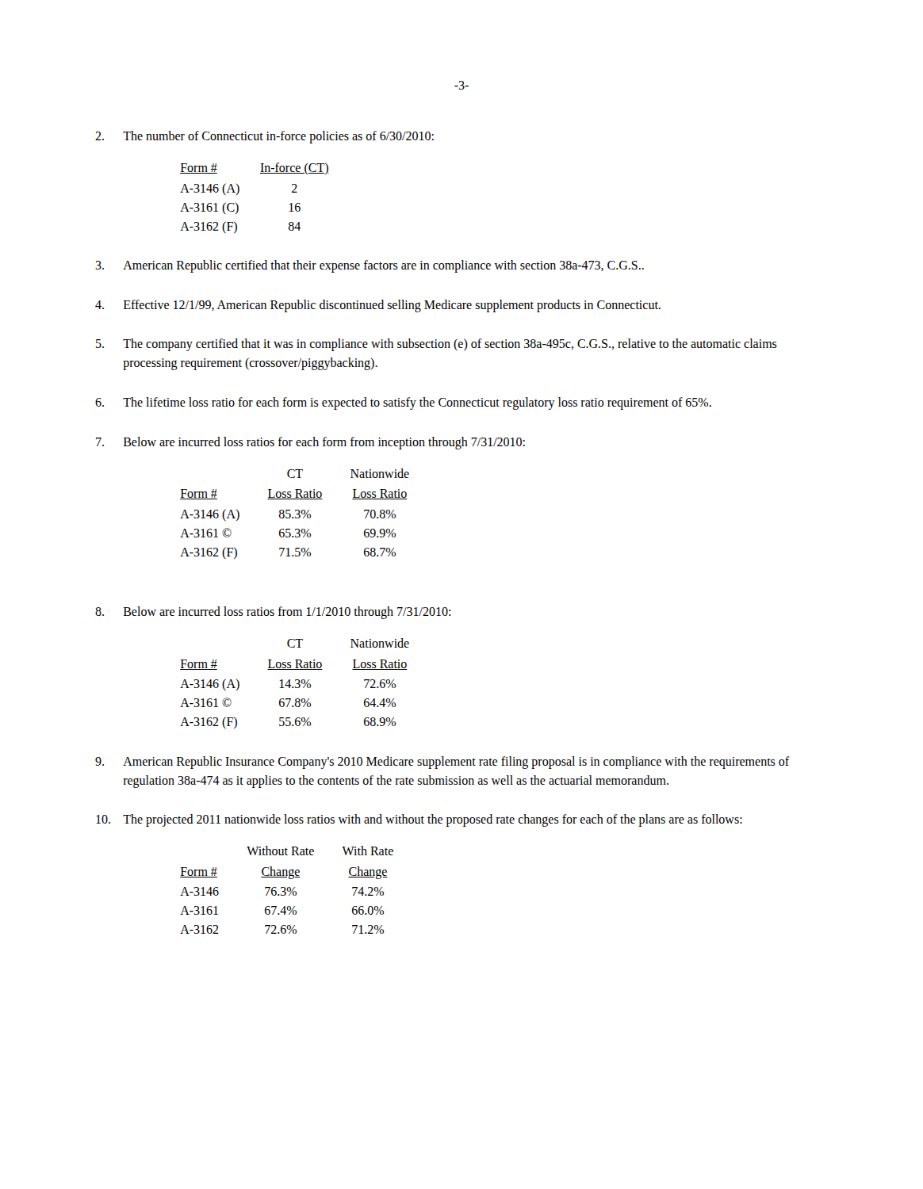-3-
2. The number of Connecticut in-force policies as of 6/30/2010:
| Form # | In-force (CT) |
| --- | --- |
| A-3146 (A) | 2 |
| A-3161 (C) | 16 |
| A-3162 (F) | 84 |
3. American Republic certified that their expense factors are in compliance with section 38a-473, C.G.S..
4. Effective 12/1/99, American Republic discontinued selling Medicare supplement products in Connecticut.
5. The company certified that it was in compliance with subsection (e) of section 38a-495c, C.G.S., relative to the automatic claims processing requirement (crossover/piggybacking).
6. The lifetime loss ratio for each form is expected to satisfy the Connecticut regulatory loss ratio requirement of 65%.
7. Below are incurred loss ratios for each form from inception through 7/31/2010:
| | CT | Nationwide |
| --- | --- | --- |
| Form # | Loss Ratio | Loss Ratio |
| A-3146 (A) | 85.3% | 70.8% |
| A-3161 © | 65.3% | 69.9% |
| A-3162 (F) | 71.5% | 68.7% |
8. Below are incurred loss ratios from 1/1/2010 through 7/31/2010:
| | CT | Nationwide |
| --- | --- | --- |
| Form # | Loss Ratio | Loss Ratio |
| A-3146 (A) | 14.3% | 72.6% |
| A-3161 © | 67.8% | 64.4% |
| A-3162 (F) | 55.6% | 68.9% |
9. American Republic Insurance Company's 2010 Medicare supplement rate filing proposal is in compliance with the requirements of regulation 38a-474 as it applies to the contents of the rate submission as well as the actuarial memorandum.
10. The projected 2011 nationwide loss ratios with and without the proposed rate changes for each of the plans are as follows:
| | Without Rate | With Rate |
| --- | --- | --- |
| Form # | Change | Change |
| A-3146 | 76.3% | 74.2% |
| A-3161 | 67.4% | 66.0% |
| A-3162 | 72.6% | 71.2% |